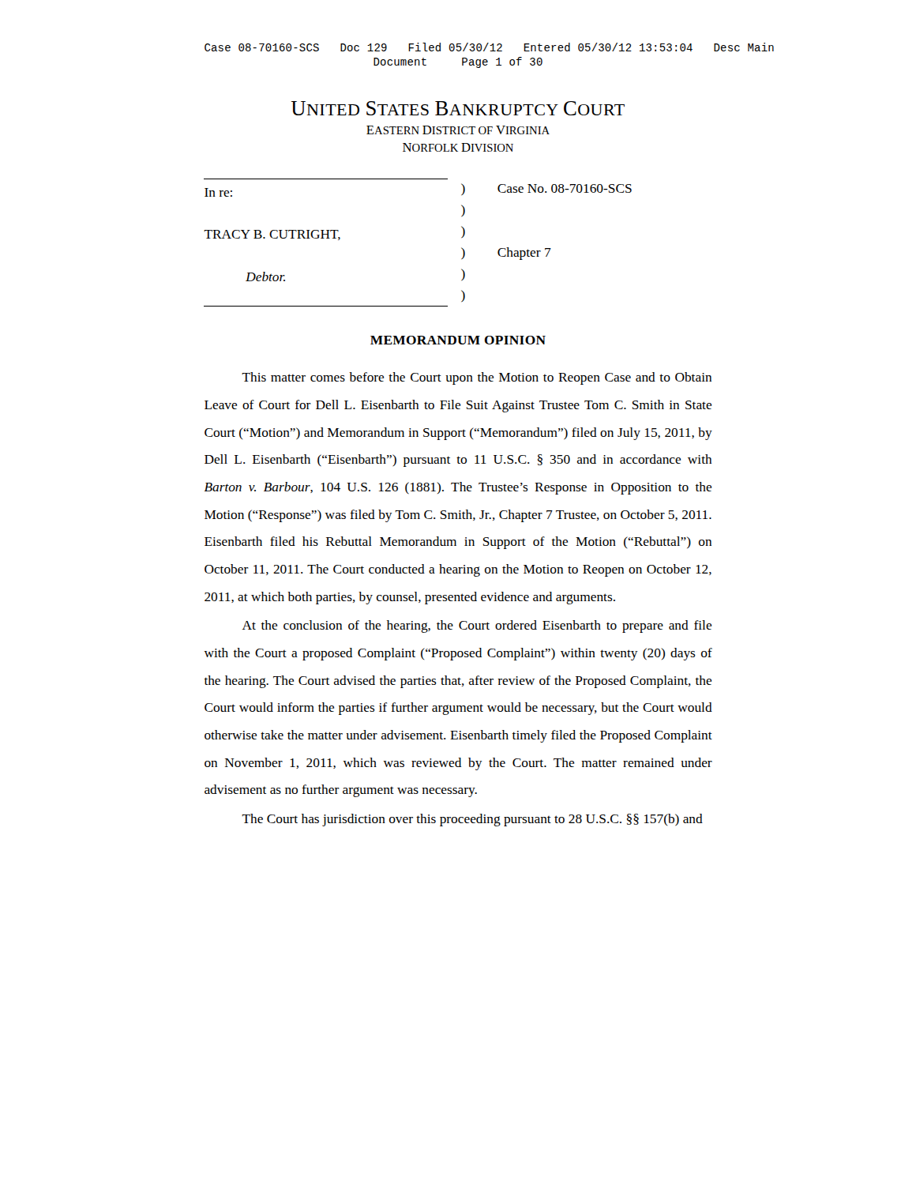Case 08-70160-SCS Doc 129 Filed 05/30/12 Entered 05/30/12 13:53:04 Desc Main Document Page 1 of 30
UNITED STATES BANKRUPTCY COURT
EASTERN DISTRICT OF VIRGINIA
NORFOLK DIVISION
| In re: TRACY B. CUTRIGHT, Debtor. | ) ) ) ) ) ) | Case No. 08-70160-SCS Chapter 7 |
MEMORANDUM OPINION
This matter comes before the Court upon the Motion to Reopen Case and to Obtain Leave of Court for Dell L. Eisenbarth to File Suit Against Trustee Tom C. Smith in State Court (“Motion”) and Memorandum in Support (“Memorandum”) filed on July 15, 2011, by Dell L. Eisenbarth (“Eisenbarth”) pursuant to 11 U.S.C. § 350 and in accordance with Barton v. Barbour, 104 U.S. 126 (1881). The Trustee’s Response in Opposition to the Motion (“Response”) was filed by Tom C. Smith, Jr., Chapter 7 Trustee, on October 5, 2011. Eisenbarth filed his Rebuttal Memorandum in Support of the Motion (“Rebuttal”) on October 11, 2011. The Court conducted a hearing on the Motion to Reopen on October 12, 2011, at which both parties, by counsel, presented evidence and arguments.
At the conclusion of the hearing, the Court ordered Eisenbarth to prepare and file with the Court a proposed Complaint (“Proposed Complaint”) within twenty (20) days of the hearing. The Court advised the parties that, after review of the Proposed Complaint, the Court would inform the parties if further argument would be necessary, but the Court would otherwise take the matter under advisement. Eisenbarth timely filed the Proposed Complaint on November 1, 2011, which was reviewed by the Court. The matter remained under advisement as no further argument was necessary.
The Court has jurisdiction over this proceeding pursuant to 28 U.S.C. §§ 157(b) and